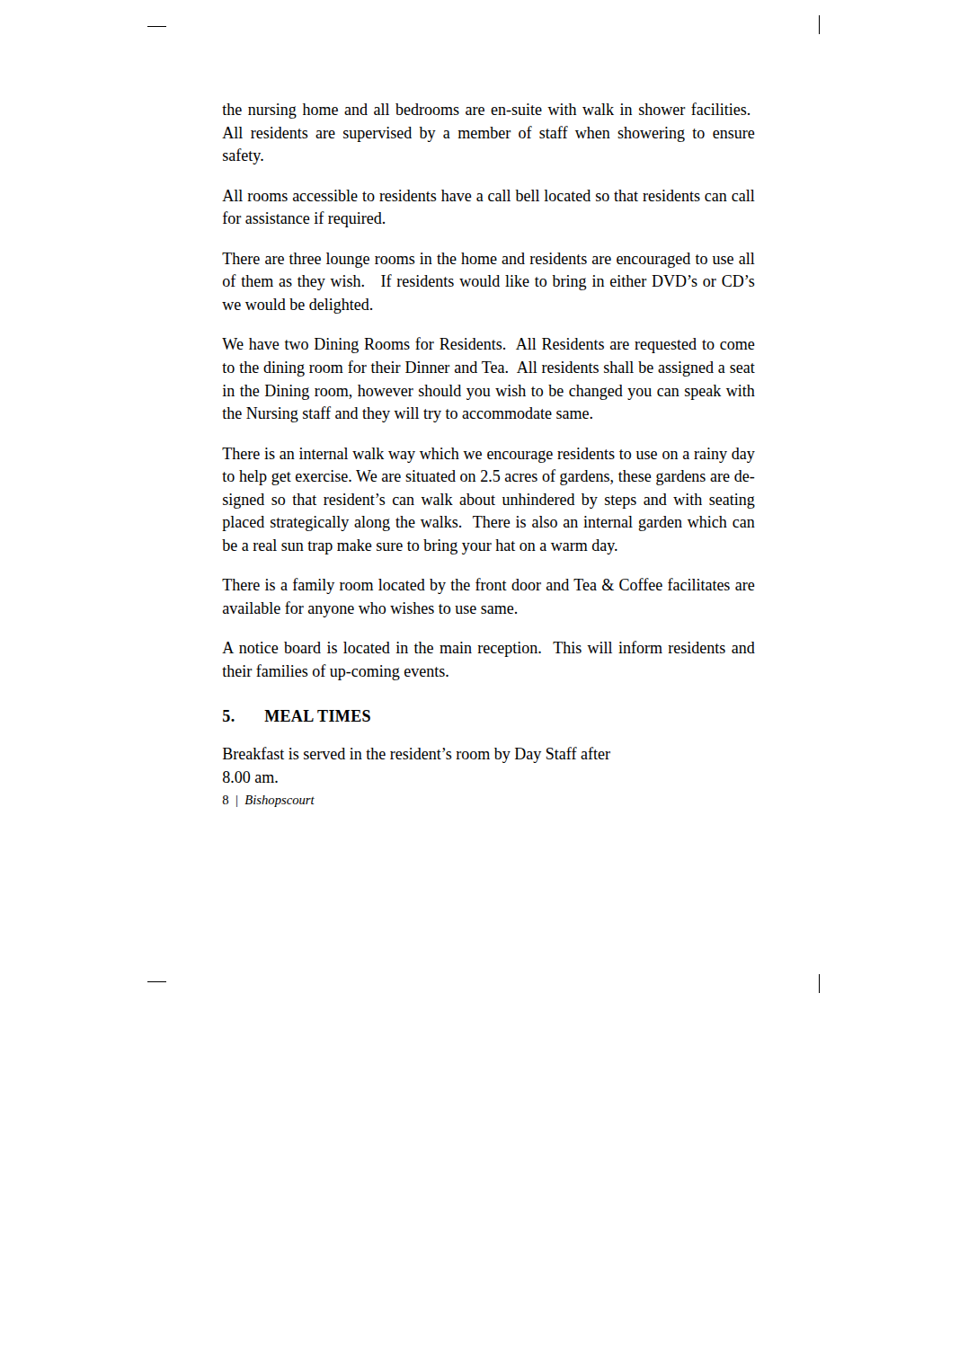the nursing home and all bedrooms are en-suite with walk in shower facilities. All residents are supervised by a member of staff when showering to ensure safety.
All rooms accessible to residents have a call bell located so that residents can call for assistance if required.
There are three lounge rooms in the home and residents are encouraged to use all of them as they wish. If residents would like to bring in either DVD’s or CD’s we would be delighted.
We have two Dining Rooms for Residents. All Residents are requested to come to the dining room for their Dinner and Tea. All residents shall be assigned a seat in the Dining room, however should you wish to be changed you can speak with the Nursing staff and they will try to accommodate same.
There is an internal walk way which we encourage residents to use on a rainy day to help get exercise. We are situated on 2.5 acres of gardens, these gardens are designed so that resident’s can walk about unhindered by steps and with seating placed strategically along the walks. There is also an internal garden which can be a real sun trap make sure to bring your hat on a warm day.
There is a family room located by the front door and Tea & Coffee facilitates are available for anyone who wishes to use same.
A notice board is located in the main reception. This will inform residents and their families of up-coming events.
5. MEAL TIMES
Breakfast is served in the resident’s room by Day Staff after
8.00 am.
8 | Bishopscourt